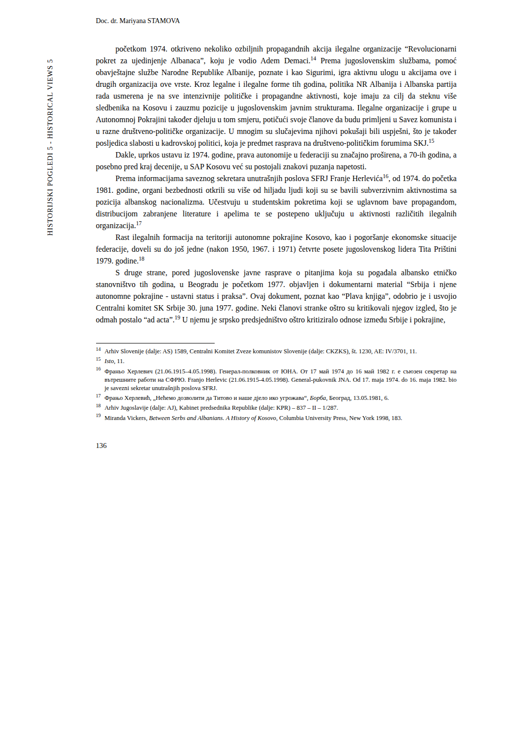HISTORIJSKI POGLEDI 5 - HISTORICAL VIEWS 5
Doc. dr. Mariyana STAMOVA
početkom 1974. otkriveno nekoliko ozbiljnih propagandnih akcija ilegalne organizacije “Revolucionarni pokret za ujedinjenje Albanaca”, koju je vodio Adem Demaci.14 Prema jugoslovenskim službama, pomoć obavještajne službe Narodne Republike Albanije, poznate i kao Sigurimi, igra aktivnu ulogu u akcijama ove i drugih organizacija ove vrste. Kroz legalne i ilegalne forme tih godina, politika NR Albanija i Albanska partija rada usmerena je na sve intenzivnije političke i propagandne aktivnosti, koje imaju za cilj da steknu više sledbenika na Kosovu i zauzmu pozicije u jugoslovenskim javnim strukturama. Ilegalne organizacije i grupe u Autonomnoj Pokrajini također djeluju u tom smjeru, potičući svoje članove da budu primljeni u Savez komunista i u razne društveno-političke organizacije. U mnogim su slučajevima njihovi pokušaji bili uspješni, što je također posljedica slabosti u kadrovskoj politici, koja je predmet rasprava na društveno-političkim forumima SKJ.15
Dakle, uprkos ustavu iz 1974. godine, prava autonomije u federaciji su značajno proširena, a 70-ih godina, a posebno pred kraj decenije, u SAP Kosovu već su postojali znakovi puzanja napetosti.
Prema informacijama saveznog sekretara unutrašnjih poslova SFRJ Franje Herlevića16, od 1974. do početka 1981. godine, organi bezbednosti otkrili su više od hiljadu ljudi koji su se bavili subverzivnim aktivnostima sa pozicija albanskog nacionalizma. Učestvuju u studentskim pokretima koji se uglavnom bave propagandom, distribucijom zabranjene literature i apelima te se postepeno uključuju u aktivnosti različitih ilegalnih organizacija.17
Rast ilegalnih formacija na teritoriji autonomne pokrajine Kosovo, kao i pogoršanje ekonomske situacije federacije, doveli su do još jedne (nakon 1950, 1967. i 1971) četvrte posete jugoslovenskog lidera Tita Prištini 1979. godine.18
S druge strane, pored jugoslovenske javne rasprave o pitanjima koja su pogađala albansko etničko stanovništvo tih godina, u Beogradu je početkom 1977. objavljen i dokumentarni material “Srbija i njene autonomne pokrajine - ustavni status i praksa”. Ovaj dokument, poznat kao “Plava knjiga”, odobrio je i usvojio Centralni komitet SK Srbije 30. juna 1977. godine. Neki članovi stranke oštro su kritikovali njegov izgled, što je odmah postalo “ad acta”.19 U njemu je srpsko predsjedništvo oštro kritiziralo odnose između Srbije i pokrajine,
Arhiv Slovenije (dalje: AS) 1589, Centralni Komitet Zveze komunistov Slovenije (dalje: CKZKS), št. 1230, AE: IV/3701, 11.
Isto, 11.
Франьо Херлевич (21.06.1915–4.05.1998). Генерал-полковник от ЮНА. От 17 май 1974 до 16 май 1982 г. е съюзен секретар на вътрешните работи на СФРЮ. Franjo Herlevic (21.06.1915-4.05.1998). General-pukovnik JNA. Od 17. maja 1974. do 16. maja 1982. bio je savezni sekretar unutrašnjih poslova SFRJ.
Фрањо Херлевић, „Нећемо дозволити да Титово и наше дјело ико угрожава“, Борба, Београд, 13.05.1981, 6.
Arhiv Jugoslavije (dalje: AJ), Kabinet predsednika Republike (dalje: KPR) – 837 – II – 1/287.
Miranda Vickers, Between Serbs and Albanians. A History of Kosovo, Columbia University Press, New York 1998, 183.
136